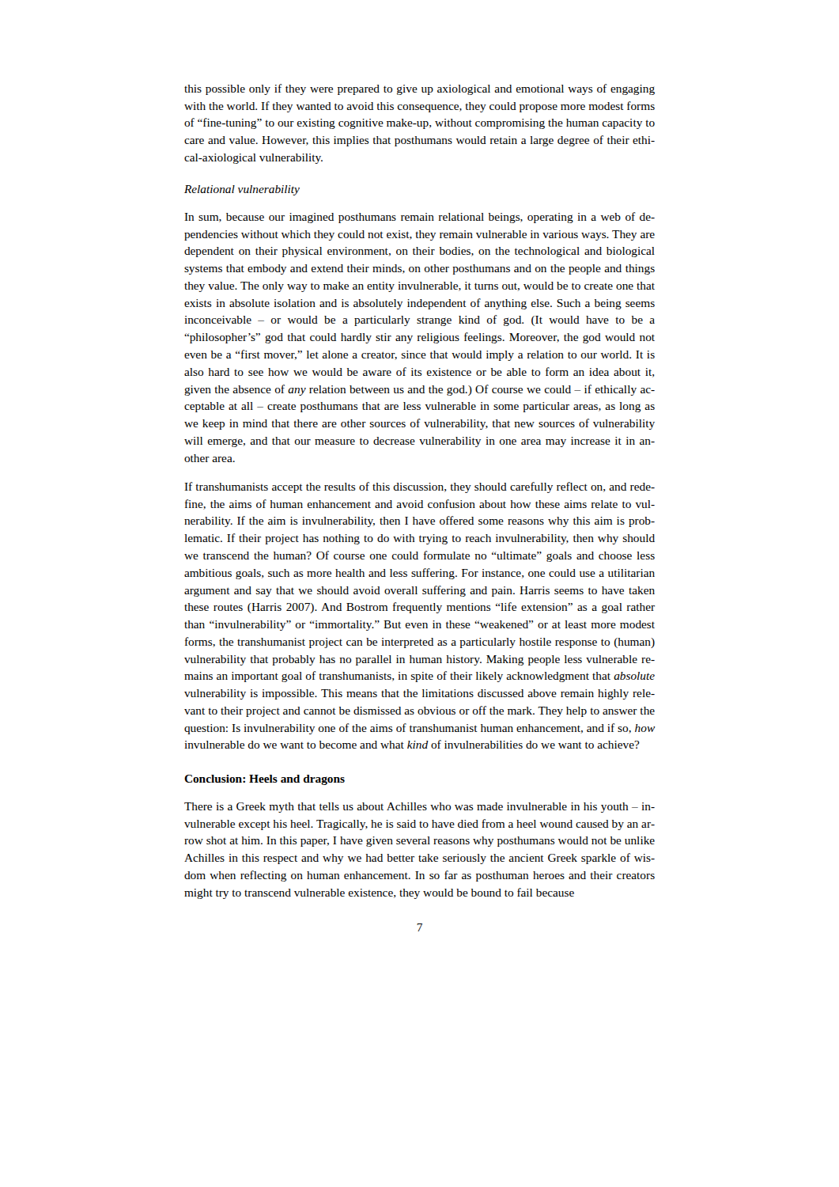this possible only if they were prepared to give up axiological and emotional ways of engaging with the world. If they wanted to avoid this consequence, they could propose more modest forms of “fine-tuning” to our existing cognitive make-up, without compromising the human capacity to care and value. However, this implies that posthumans would retain a large degree of their ethical-axiological vulnerability.
Relational vulnerability
In sum, because our imagined posthumans remain relational beings, operating in a web of dependencies without which they could not exist, they remain vulnerable in various ways. They are dependent on their physical environment, on their bodies, on the technological and biological systems that embody and extend their minds, on other posthumans and on the people and things they value. The only way to make an entity invulnerable, it turns out, would be to create one that exists in absolute isolation and is absolutely independent of anything else. Such a being seems inconceivable – or would be a particularly strange kind of god. (It would have to be a “philosopher’s” god that could hardly stir any religious feelings. Moreover, the god would not even be a “first mover,” let alone a creator, since that would imply a relation to our world. It is also hard to see how we would be aware of its existence or be able to form an idea about it, given the absence of any relation between us and the god.) Of course we could – if ethically acceptable at all – create posthumans that are less vulnerable in some particular areas, as long as we keep in mind that there are other sources of vulnerability, that new sources of vulnerability will emerge, and that our measure to decrease vulnerability in one area may increase it in another area.
If transhumanists accept the results of this discussion, they should carefully reflect on, and redefine, the aims of human enhancement and avoid confusion about how these aims relate to vulnerability. If the aim is invulnerability, then I have offered some reasons why this aim is problematic. If their project has nothing to do with trying to reach invulnerability, then why should we transcend the human? Of course one could formulate no “ultimate” goals and choose less ambitious goals, such as more health and less suffering. For instance, one could use a utilitarian argument and say that we should avoid overall suffering and pain. Harris seems to have taken these routes (Harris 2007). And Bostrom frequently mentions “life extension” as a goal rather than “invulnerability” or “immortality.” But even in these “weakened” or at least more modest forms, the transhumanist project can be interpreted as a particularly hostile response to (human) vulnerability that probably has no parallel in human history. Making people less vulnerable remains an important goal of transhumanists, in spite of their likely acknowledgment that absolute vulnerability is impossible. This means that the limitations discussed above remain highly relevant to their project and cannot be dismissed as obvious or off the mark. They help to answer the question: Is invulnerability one of the aims of transhumanist human enhancement, and if so, how invulnerable do we want to become and what kind of invulnerabilities do we want to achieve?
Conclusion: Heels and dragons
There is a Greek myth that tells us about Achilles who was made invulnerable in his youth – invulnerable except his heel. Tragically, he is said to have died from a heel wound caused by an arrow shot at him. In this paper, I have given several reasons why posthumans would not be unlike Achilles in this respect and why we had better take seriously the ancient Greek sparkle of wisdom when reflecting on human enhancement. In so far as posthuman heroes and their creators might try to transcend vulnerable existence, they would be bound to fail because
7